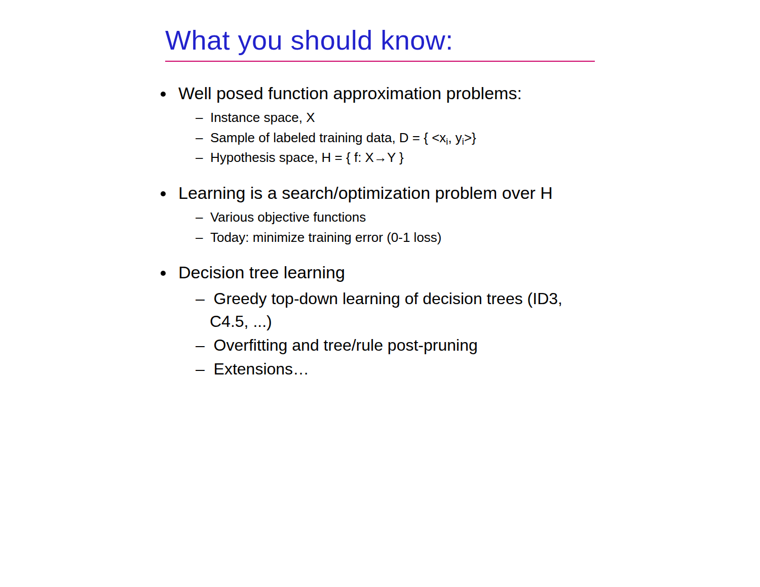What you should know:
Well posed function approximation problems:
Instance space, X
Sample of labeled training data, D = { <xi, yi>}
Hypothesis space, H = { f: X→Y }
Learning is a search/optimization problem over H
Various objective functions
Today: minimize training error (0-1 loss)
Decision tree learning
Greedy top-down learning of decision trees (ID3, C4.5, ...)
Overfitting and tree/rule post-pruning
Extensions…